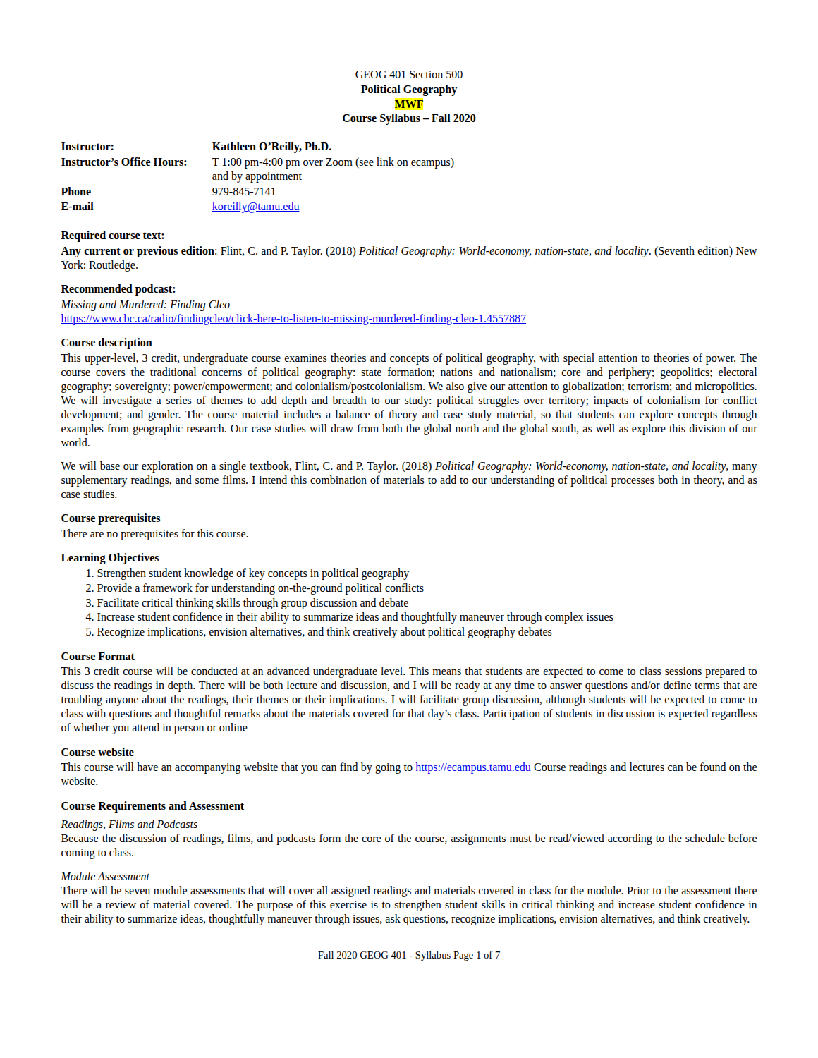GEOG 401 Section 500
Political Geography
MWF
Course Syllabus – Fall 2020
| Instructor: | Kathleen O’Reilly, Ph.D. |
| Instructor’s Office Hours: | T 1:00 pm-4:00 pm over Zoom (see link on ecampus) and by appointment |
| Phone | 979-845-7141 |
| E-mail | koreilly@tamu.edu |
Required course text:
Any current or previous edition: Flint, C. and P. Taylor. (2018) Political Geography: World-economy, nation-state, and locality. (Seventh edition) New York: Routledge.
Recommended podcast:
Missing and Murdered: Finding Cleo
https://www.cbc.ca/radio/findingcleo/click-here-to-listen-to-missing-murdered-finding-cleo-1.4557887
Course description
This upper-level, 3 credit, undergraduate course examines theories and concepts of political geography, with special attention to theories of power. The course covers the traditional concerns of political geography: state formation; nations and nationalism; core and periphery; geopolitics; electoral geography; sovereignty; power/empowerment; and colonialism/postcolonialism. We also give our attention to globalization; terrorism; and micropolitics. We will investigate a series of themes to add depth and breadth to our study: political struggles over territory; impacts of colonialism for conflict development; and gender. The course material includes a balance of theory and case study material, so that students can explore concepts through examples from geographic research. Our case studies will draw from both the global north and the global south, as well as explore this division of our world.
We will base our exploration on a single textbook, Flint, C. and P. Taylor. (2018) Political Geography: World-economy, nation-state, and locality, many supplementary readings, and some films. I intend this combination of materials to add to our understanding of political processes both in theory, and as case studies.
Course prerequisites
There are no prerequisites for this course.
Learning Objectives
Strengthen student knowledge of key concepts in political geography
Provide a framework for understanding on-the-ground political conflicts
Facilitate critical thinking skills through group discussion and debate
Increase student confidence in their ability to summarize ideas and thoughtfully maneuver through complex issues
Recognize implications, envision alternatives, and think creatively about political geography debates
Course Format
This 3 credit course will be conducted at an advanced undergraduate level. This means that students are expected to come to class sessions prepared to discuss the readings in depth. There will be both lecture and discussion, and I will be ready at any time to answer questions and/or define terms that are troubling anyone about the readings, their themes or their implications. I will facilitate group discussion, although students will be expected to come to class with questions and thoughtful remarks about the materials covered for that day’s class. Participation of students in discussion is expected regardless of whether you attend in person or online
Course website
This course will have an accompanying website that you can find by going to https://ecampus.tamu.edu Course readings and lectures can be found on the website.
Course Requirements and Assessment
Readings, Films and Podcasts
Because the discussion of readings, films, and podcasts form the core of the course, assignments must be read/viewed according to the schedule before coming to class.
Module Assessment
There will be seven module assessments that will cover all assigned readings and materials covered in class for the module. Prior to the assessment there will be a review of material covered. The purpose of this exercise is to strengthen student skills in critical thinking and increase student confidence in their ability to summarize ideas, thoughtfully maneuver through issues, ask questions, recognize implications, envision alternatives, and think creatively.
Fall 2020 GEOG 401 - Syllabus Page 1 of 7